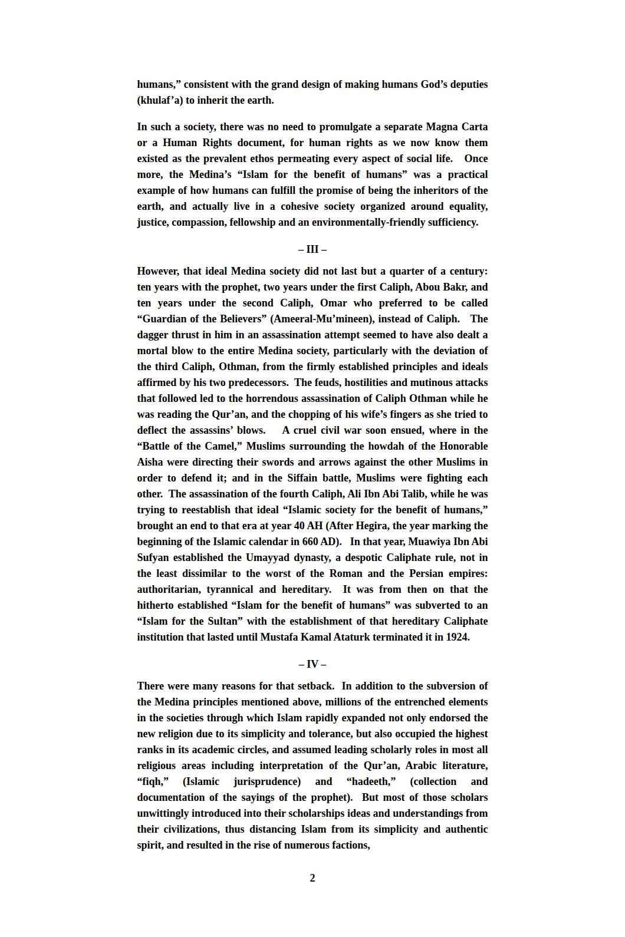humans,” consistent with the grand design of making humans God’s deputies (khulaf’a) to inherit the earth.
In such a society, there was no need to promulgate a separate Magna Carta or a Human Rights document, for human rights as we now know them existed as the prevalent ethos permeating every aspect of social life. Once more, the Medina’s “Islam for the benefit of humans” was a practical example of how humans can fulfill the promise of being the inheritors of the earth, and actually live in a cohesive society organized around equality, justice, compassion, fellowship and an environmentally-friendly sufficiency.
– III –
However, that ideal Medina society did not last but a quarter of a century: ten years with the prophet, two years under the first Caliph, Abou Bakr, and ten years under the second Caliph, Omar who preferred to be called “Guardian of the Believers” (Ameeral-Mu’mineen), instead of Caliph. The dagger thrust in him in an assassination attempt seemed to have also dealt a mortal blow to the entire Medina society, particularly with the deviation of the third Caliph, Othman, from the firmly established principles and ideals affirmed by his two predecessors. The feuds, hostilities and mutinous attacks that followed led to the horrendous assassination of Caliph Othman while he was reading the Qur’an, and the chopping of his wife’s fingers as she tried to deflect the assassins’ blows. A cruel civil war soon ensued, where in the “Battle of the Camel,” Muslims surrounding the howdah of the Honorable Aisha were directing their swords and arrows against the other Muslims in order to defend it; and in the Siffain battle, Muslims were fighting each other. The assassination of the fourth Caliph, Ali Ibn Abi Talib, while he was trying to reestablish that ideal “Islamic society for the benefit of humans,” brought an end to that era at year 40 AH (After Hegira, the year marking the beginning of the Islamic calendar in 660 AD). In that year, Muawiya Ibn Abi Sufyan established the Umayyad dynasty, a despotic Caliphate rule, not in the least dissimilar to the worst of the Roman and the Persian empires: authoritarian, tyrannical and hereditary. It was from then on that the hitherto established “Islam for the benefit of humans” was subverted to an “Islam for the Sultan” with the establishment of that hereditary Caliphate institution that lasted until Mustafa Kamal Ataturk terminated it in 1924.
– IV –
There were many reasons for that setback. In addition to the subversion of the Medina principles mentioned above, millions of the entrenched elements in the societies through which Islam rapidly expanded not only endorsed the new religion due to its simplicity and tolerance, but also occupied the highest ranks in its academic circles, and assumed leading scholarly roles in most all religious areas including interpretation of the Qur’an, Arabic literature, “fiqh,” (Islamic jurisprudence) and “hadeeth,” (collection and documentation of the sayings of the prophet). But most of those scholars unwittingly introduced into their scholarships ideas and understandings from their civilizations, thus distancing Islam from its simplicity and authentic spirit, and resulted in the rise of numerous factions,
2